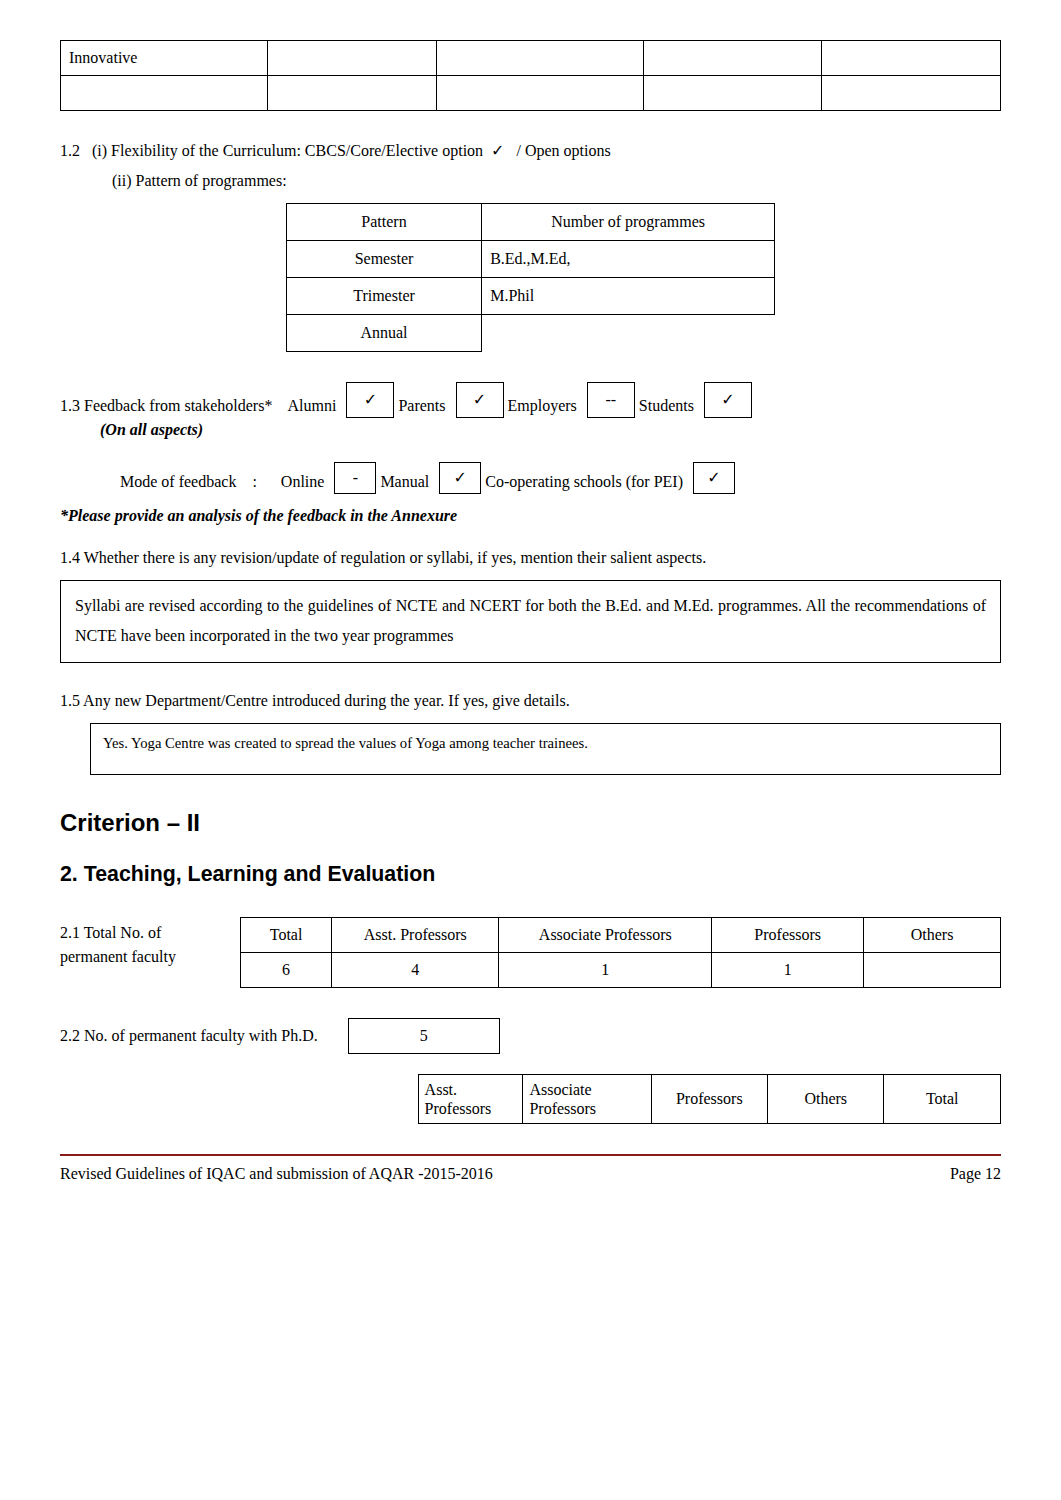| Innovative | | | | |
1.2 (i) Flexibility of the Curriculum: CBCS/Core/Elective option ✓ / Open options
(ii) Pattern of programmes:
| Pattern | Number of programmes |
| --- | --- |
| Semester | B.Ed.,M.Ed, |
| Trimester | M.Phil |
| Annual | |
1.3 Feedback from stakeholders* Alumni ✓ Parents ✓ Employers -- Students ✓
(On all aspects)
Mode of feedback : Online - Manual ✓ Co-operating schools (for PEI) ✓
*Please provide an analysis of the feedback in the Annexure
1.4 Whether there is any revision/update of regulation or syllabi, if yes, mention their salient aspects.
Syllabi are revised according to the guidelines of NCTE and NCERT for both the B.Ed. and M.Ed. programmes. All the recommendations of NCTE have been incorporated in the two year programmes
1.5 Any new Department/Centre introduced during the year. If yes, give details.
Yes. Yoga Centre was created to spread the values of Yoga among teacher trainees.
Criterion – II
2. Teaching, Learning and Evaluation
2.1 Total No. of
permanent faculty
| Total | Asst. Professors | Associate Professors | Professors | Others |
| --- | --- | --- | --- | --- |
| 6 | 4 | 1 | 1 | |
2.2 No. of permanent faculty with Ph.D. 5
| Asst. Professors | Associate Professors | Professors | Others | Total |
Revised Guidelines of IQAC and submission of AQAR -2015-2016 Page 12